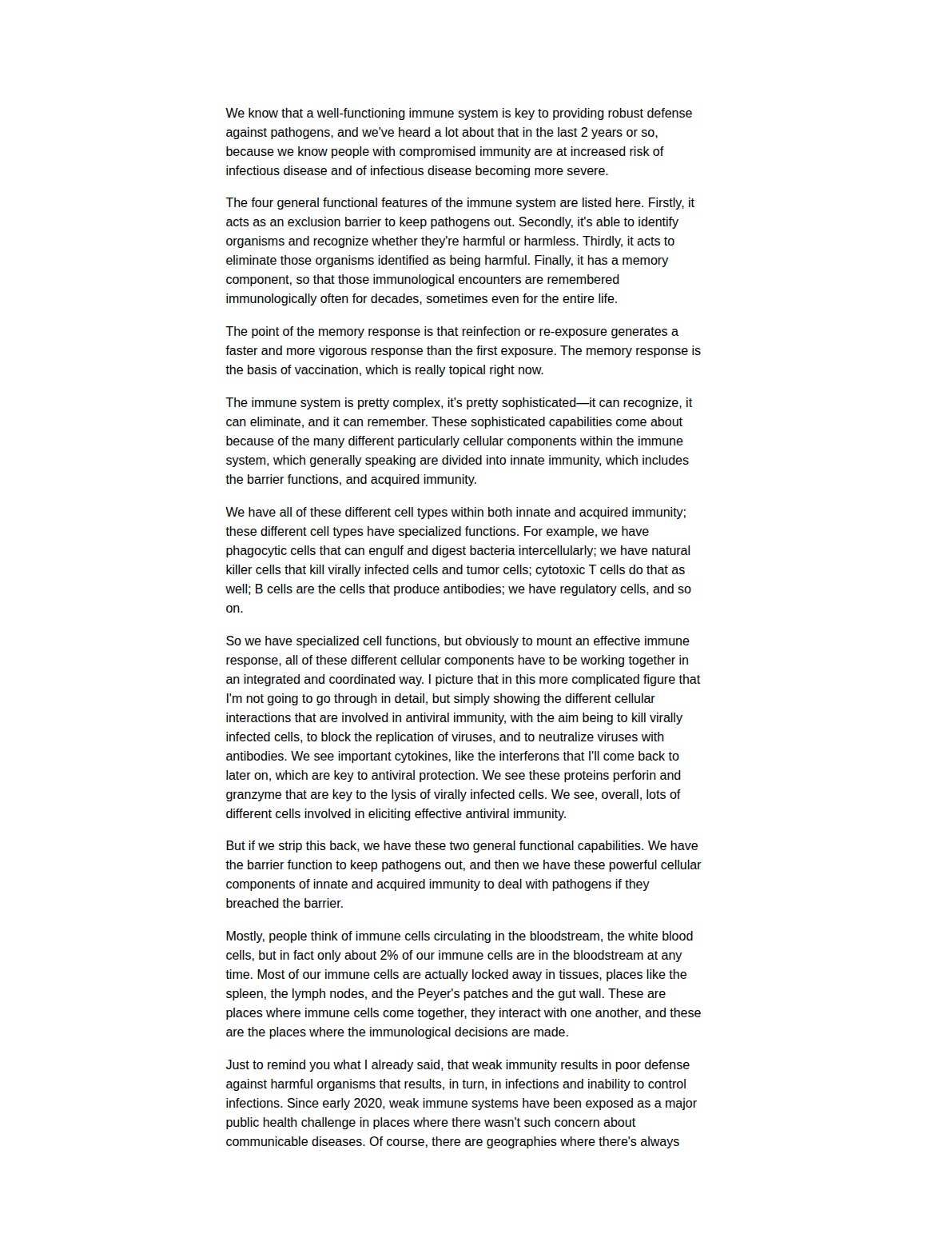We know that a well-functioning immune system is key to providing robust defense against pathogens, and we've heard a lot about that in the last 2 years or so, because we know people with compromised immunity are at increased risk of infectious disease and of infectious disease becoming more severe.
The four general functional features of the immune system are listed here. Firstly, it acts as an exclusion barrier to keep pathogens out. Secondly, it's able to identify organisms and recognize whether they're harmful or harmless. Thirdly, it acts to eliminate those organisms identified as being harmful. Finally, it has a memory component, so that those immunological encounters are remembered immunologically often for decades, sometimes even for the entire life.
The point of the memory response is that reinfection or re-exposure generates a faster and more vigorous response than the first exposure. The memory response is the basis of vaccination, which is really topical right now.
The immune system is pretty complex, it's pretty sophisticated—it can recognize, it can eliminate, and it can remember. These sophisticated capabilities come about because of the many different particularly cellular components within the immune system, which generally speaking are divided into innate immunity, which includes the barrier functions, and acquired immunity.
We have all of these different cell types within both innate and acquired immunity; these different cell types have specialized functions. For example, we have phagocytic cells that can engulf and digest bacteria intercellularly; we have natural killer cells that kill virally infected cells and tumor cells; cytotoxic T cells do that as well; B cells are the cells that produce antibodies; we have regulatory cells, and so on.
So we have specialized cell functions, but obviously to mount an effective immune response, all of these different cellular components have to be working together in an integrated and coordinated way. I picture that in this more complicated figure that I'm not going to go through in detail, but simply showing the different cellular interactions that are involved in antiviral immunity, with the aim being to kill virally infected cells, to block the replication of viruses, and to neutralize viruses with antibodies. We see important cytokines, like the interferons that I'll come back to later on, which are key to antiviral protection. We see these proteins perforin and granzyme that are key to the lysis of virally infected cells. We see, overall, lots of different cells involved in eliciting effective antiviral immunity.
But if we strip this back, we have these two general functional capabilities. We have the barrier function to keep pathogens out, and then we have these powerful cellular components of innate and acquired immunity to deal with pathogens if they breached the barrier.
Mostly, people think of immune cells circulating in the bloodstream, the white blood cells, but in fact only about 2% of our immune cells are in the bloodstream at any time. Most of our immune cells are actually locked away in tissues, places like the spleen, the lymph nodes, and the Peyer's patches and the gut wall. These are places where immune cells come together, they interact with one another, and these are the places where the immunological decisions are made.
Just to remind you what I already said, that weak immunity results in poor defense against harmful organisms that results, in turn, in infections and inability to control infections. Since early 2020, weak immune systems have been exposed as a major public health challenge in places where there wasn't such concern about communicable diseases. Of course, there are geographies where there's always